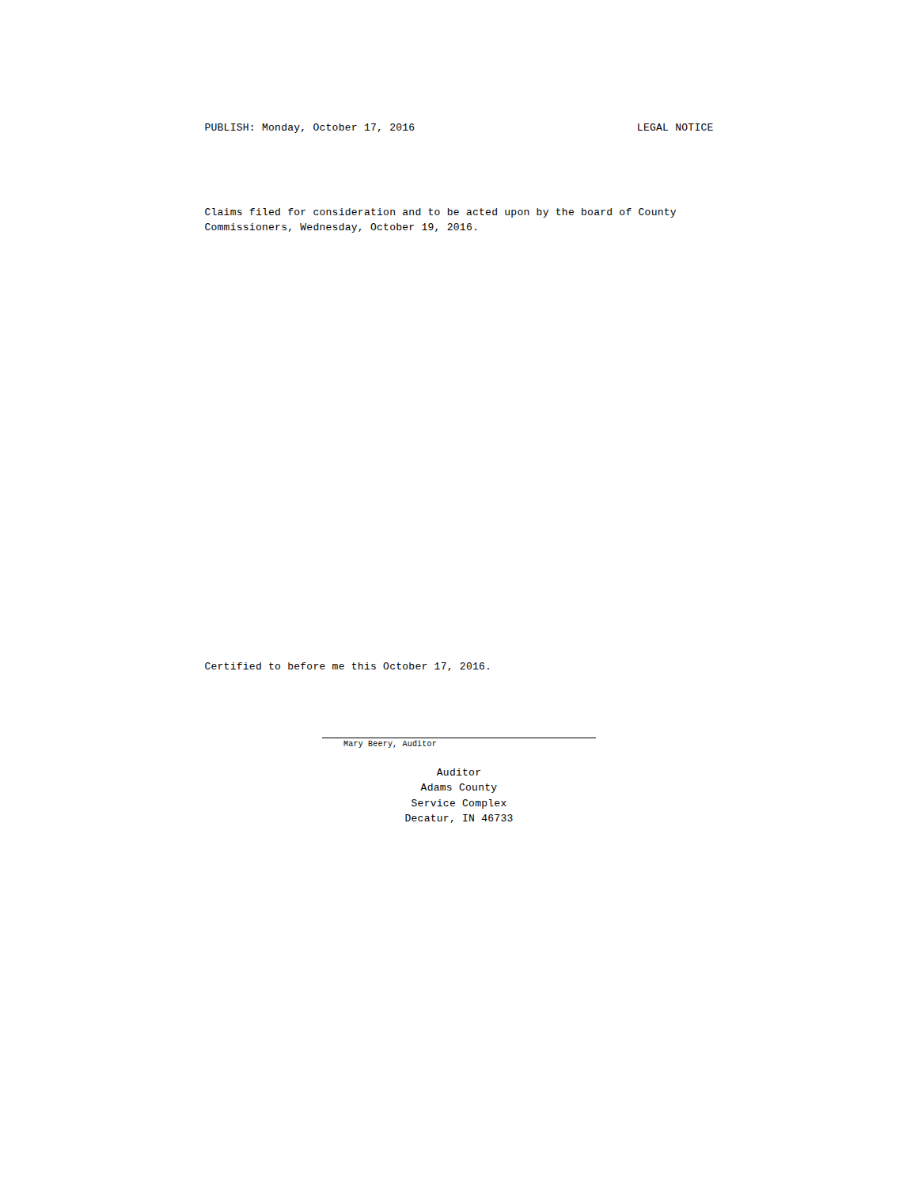PUBLISH: Monday, October 17, 2016
LEGAL NOTICE
Claims filed for consideration and to be acted upon by the board of County
Commissioners, Wednesday, October 19, 2016.
Certified to before me this October 17, 2016.
Mary Beery, Auditor
Auditor
Adams County
Service Complex
Decatur, IN 46733